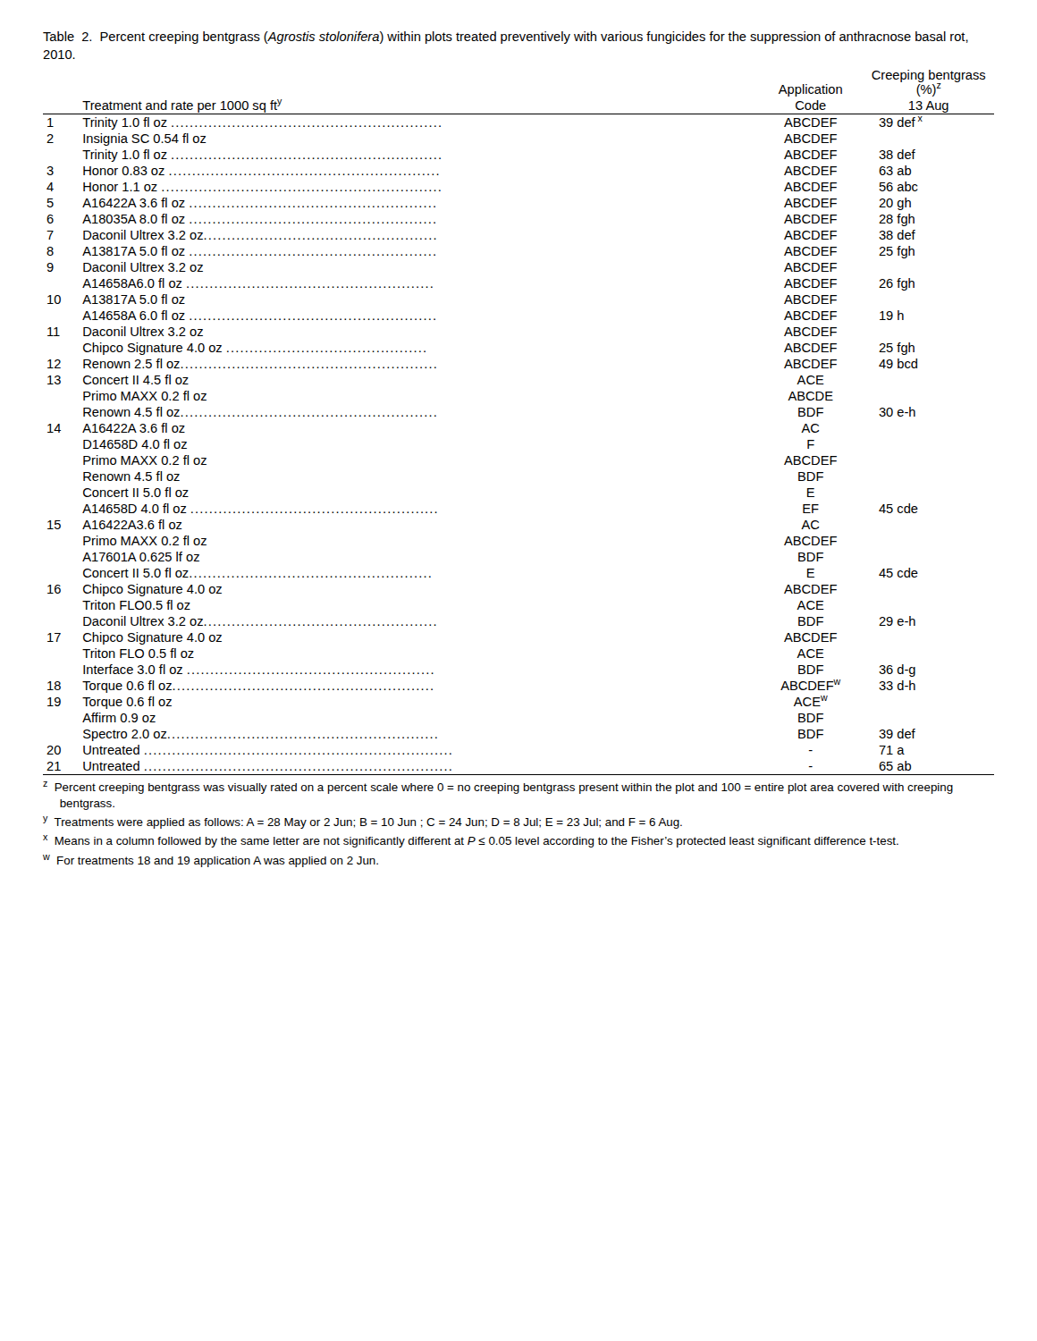Table 2. Percent creeping bentgrass (Agrostis stolonifera) within plots treated preventively with various fungicides for the suppression of anthracnose basal rot, 2010.
| | | Application | Creeping bentgrass (%) z |
| --- | --- | --- | --- |
| | Treatment and rate per 1000 sq ft y | Code | 13 Aug |
| 1 | Trinity 1.0 fl oz .......................................................... | ABCDEF | 39 def x |
| 2 | Insignia SC 0.54 fl oz | ABCDEF | |
| | Trinity 1.0 fl oz .......................................................... | ABCDEF | 38 def |
| 3 | Honor 0.83 oz .......................................................... | ABCDEF | 63 ab |
| 4 | Honor 1.1 oz ............................................................ | ABCDEF | 56 abc |
| 5 | A16422A 3.6 fl oz ..................................................... | ABCDEF | 20 gh |
| 6 | A18035A 8.0 fl oz ..................................................... | ABCDEF | 28 fgh |
| 7 | Daconil Ultrex 3.2 oz .................................................. | ABCDEF | 38 def |
| 8 | A13817A 5.0 fl oz ..................................................... | ABCDEF | 25 fgh |
| 9 | Daconil Ultrex 3.2 oz | ABCDEF | |
| | A14658A6.0 fl oz ..................................................... | ABCDEF | 26 fgh |
| 10 | A13817A 5.0 fl oz | ABCDEF | |
| | A14658A 6.0 fl oz ..................................................... | ABCDEF | 19 h |
| 11 | Daconil Ultrex 3.2 oz | ABCDEF | |
| | Chipco Signature 4.0 oz ........................................... | ABCDEF | 25 fgh |
| 12 | Renown 2.5 fl oz ....................................................... | ABCDEF | 49 bcd |
| 13 | Concert II 4.5 fl oz | ACE | |
| | Primo MAXX 0.2 fl oz | ABCDE | |
| | Renown 4.5 fl oz ....................................................... | BDF | 30 e-h |
| 14 | A16422A 3.6 fl oz | AC | |
| | D14658D 4.0 fl oz | F | |
| | Primo MAXX 0.2 fl oz | ABCDEF | |
| | Renown 4.5 fl oz | BDF | |
| | Concert II 5.0 fl oz | E | |
| | A14658D 4.0 fl oz ..................................................... | EF | 45 cde |
| 15 | A16422A3.6 fl oz | AC | |
| | Primo MAXX 0.2 fl oz | ABCDEF | |
| | A17601A 0.625 lf oz | BDF | |
| | Concert II 5.0 fl oz .................................................... | E | 45 cde |
| 16 | Chipco Signature 4.0 oz | ABCDEF | |
| | Triton FLO0.5 fl oz | ACE | |
| | Daconil Ultrex 3.2 oz .................................................. | BDF | 29 e-h |
| 17 | Chipco Signature 4.0 oz | ABCDEF | |
| | Triton FLO 0.5 fl oz | ACE | |
| | Interface 3.0 fl oz ..................................................... | BDF | 36 d-g |
| 18 | Torque 0.6 fl oz ........................................................ | ABCDEF w | 33 d-h |
| 19 | Torque 0.6 fl oz | ACE w | |
| | Affirm 0.9 oz | BDF | |
| | Spectro 2.0 oz .......................................................... | BDF | 39 def |
| 20 | Untreated .................................................................. | - | 71 a |
| 21 | Untreated .................................................................. | - | 65 ab |
z Percent creeping bentgrass was visually rated on a percent scale where 0 = no creeping bentgrass present within the plot and 100 = entire plot area covered with creeping bentgrass.
y Treatments were applied as follows: A = 28 May or 2 Jun; B = 10 Jun ; C = 24 Jun; D = 8 Jul; E = 23 Jul; and F = 6 Aug.
x Means in a column followed by the same letter are not significantly different at P ≤ 0.05 level according to the Fisher’s protected least significant difference t-test.
w For treatments 18 and 19 application A was applied on 2 Jun.